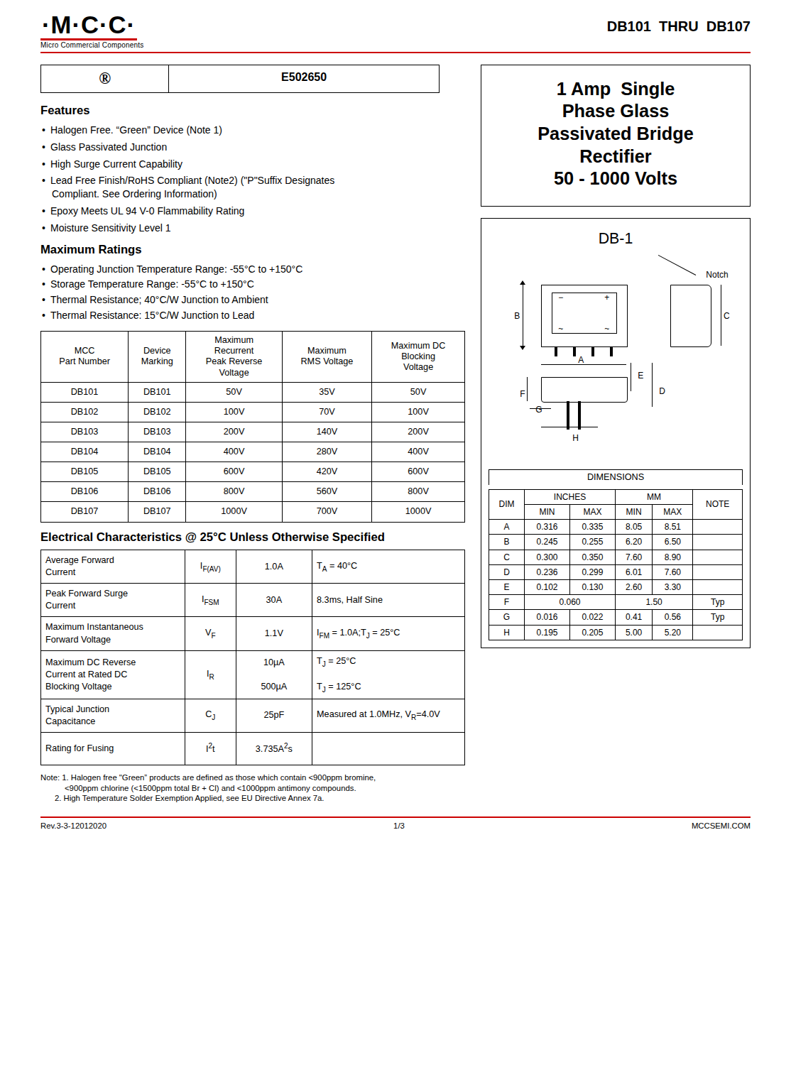·M·C·C·
Micro Commercial Components
DB101 THRU DB107
®
E502650
Features
Halogen Free. “Green” Device (Note 1)
Glass Passivated Junction
High Surge Current Capability
Lead Free Finish/RoHS Compliant (Note2) ("P"Suffix Designates Compliant. See Ordering Information)
Epoxy Meets UL 94 V-0 Flammability Rating
Moisture Sensitivity Level 1
Maximum Ratings
Operating Junction Temperature Range: -55°C to +150°C
Storage Temperature Range: -55°C to +150°C
Thermal Resistance; 40°C/W Junction to Ambient
Thermal Resistance: 15°C/W Junction to Lead
| MCC Part Number | Device Marking | Maximum Recurrent Peak Reverse Voltage | Maximum RMS Voltage | Maximum DC Blocking Voltage |
| --- | --- | --- | --- | --- |
| DB101 | DB101 | 50V | 35V | 50V |
| DB102 | DB102 | 100V | 70V | 100V |
| DB103 | DB103 | 200V | 140V | 200V |
| DB104 | DB104 | 400V | 280V | 400V |
| DB105 | DB105 | 600V | 420V | 600V |
| DB106 | DB106 | 800V | 560V | 800V |
| DB107 | DB107 | 1000V | 700V | 1000V |
Electrical Characteristics @ 25°C Unless Otherwise Specified
| Average Forward Current | I F(AV) | 1.0A | T A = 40°C |
| Peak Forward Surge Current | I FSM | 30A | 8.3ms, Half Sine |
| Maximum Instantaneous Forward Voltage | V F | 1.1V | I FM = 1.0A;T J = 25°C |
| Maximum DC Reverse Current at Rated DC Blocking Voltage | I R | 10µA 500µA | T J = 25°C T J = 125°C |
| Typical Junction Capacitance | C J | 25pF | Measured at 1.0MHz, V R =4.0V |
| Rating for Fusing | I 2 t | 3.735A 2 s | |
Note: 1. Halogen free "Green” products are defined as those which contain <900ppm bromine, <900ppm chlorine (<1500ppm total Br + Cl) and <1000ppm antimony compounds. 2. High Temperature Solder Exemption Applied, see EU Directive Annex 7a.
1 Amp Single
Phase Glass
Passivated Bridge
Rectifier
50 - 1000 Volts
DB-1
Notch
B
− + ~ ~
C
A
E
D
F
G
H
DIMENSIONS
| DIM | INCHES | MM | NOTE |
| --- | --- | --- | --- |
| MIN | MAX | MIN | MAX |
| A | 0.316 | 0.335 | 8.05 | 8.51 | |
| B | 0.245 | 0.255 | 6.20 | 6.50 | |
| C | 0.300 | 0.350 | 7.60 | 8.90 | |
| D | 0.236 | 0.299 | 6.01 | 7.60 | |
| E | 0.102 | 0.130 | 2.60 | 3.30 | |
| F | 0.060 | 1.50 | Typ |
| G | 0.016 | 0.022 | 0.41 | 0.56 | Typ |
| H | 0.195 | 0.205 | 5.00 | 5.20 | |
Rev.3-3-12012020
1/3
MCCSEMI.COM